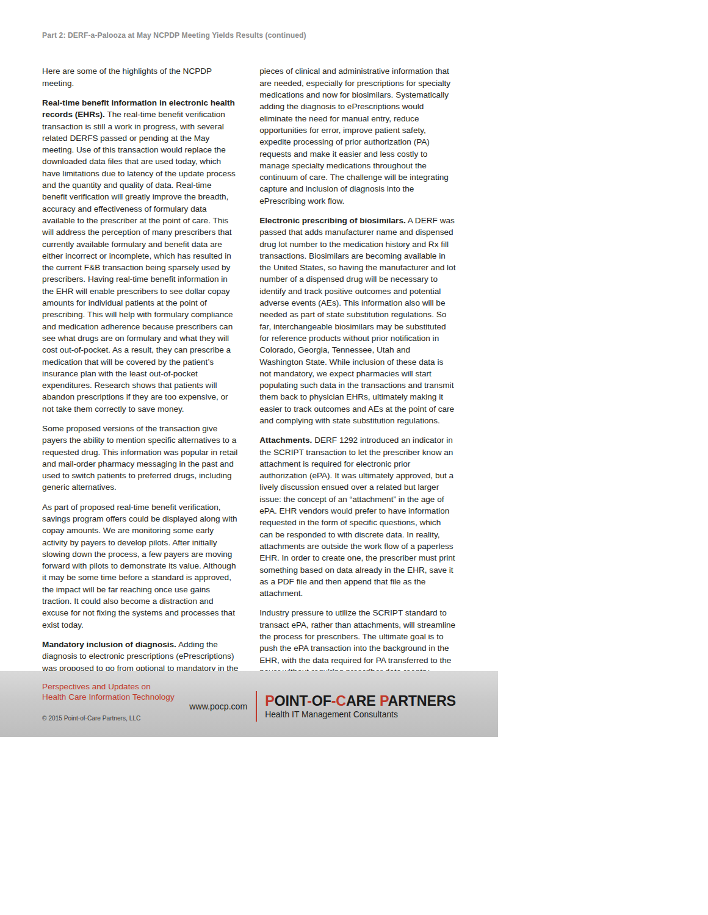Part 2: DERF-a-Palooza at May NCPDP Meeting Yields Results (continued)
Here are some of the highlights of the NCPDP meeting.
Real-time benefit information in electronic health records (EHRs). The real-time benefit verification transaction is still a work in progress, with several related DERFS passed or pending at the May meeting. Use of this transaction would replace the downloaded data files that are used today, which have limitations due to latency of the update process and the quantity and quality of data. Real-time benefit verification will greatly improve the breadth, accuracy and effectiveness of formulary data available to the prescriber at the point of care. This will address the perception of many prescribers that currently available formulary and benefit data are either incorrect or incomplete, which has resulted in the current F&B transaction being sparsely used by prescribers. Having real-time benefit information in the EHR will enable prescribers to see dollar copay amounts for individual patients at the point of prescribing. This will help with formulary compliance and medication adherence because prescribers can see what drugs are on formulary and what they will cost out-of-pocket. As a result, they can prescribe a medication that will be covered by the patient’s insurance plan with the least out-of-pocket expenditures. Research shows that patients will abandon prescriptions if they are too expensive, or not take them correctly to save money.
Some proposed versions of the transaction give payers the ability to mention specific alternatives to a requested drug. This information was popular in retail and mail-order pharmacy messaging in the past and used to switch patients to preferred drugs, including generic alternatives.
As part of proposed real-time benefit verification, savings program offers could be displayed along with copay amounts. We are monitoring some early activity by payers to develop pilots. After initially slowing down the process, a few payers are moving forward with pilots to demonstrate its value. Although it may be some time before a standard is approved, the impact will be far reaching once use gains traction. It could also become a distraction and excuse for not fixing the systems and processes that exist today.
Mandatory inclusion of diagnosis. Adding the diagnosis to electronic prescriptions (ePrescriptions) was proposed to go from optional to mandatory in the SCRIPT transaction with the passage of DERF 1264. The workgroup stopped short of a mandatory designation, instead passing the DERF with language to make diagnosis “strongly recommended.” Diagnosis is among the many key pieces of clinical and administrative information that are needed, especially for prescriptions for specialty medications and now for biosimilars. Systematically adding the diagnosis to ePrescriptions would eliminate the need for manual entry, reduce opportunities for error, improve patient safety, expedite processing of prior authorization (PA) requests and make it easier and less costly to manage specialty medications throughout the continuum of care. The challenge will be integrating capture and inclusion of diagnosis into the ePrescribing work flow.
Electronic prescribing of biosimilars. A DERF was passed that adds manufacturer name and dispensed drug lot number to the medication history and Rx fill transactions. Biosimilars are becoming available in the United States, so having the manufacturer and lot number of a dispensed drug will be necessary to identify and track positive outcomes and potential adverse events (AEs). This information also will be needed as part of state substitution regulations. So far, interchangeable biosimilars may be substituted for reference products without prior notification in Colorado, Georgia, Tennessee, Utah and Washington State. While inclusion of these data is not mandatory, we expect pharmacies will start populating such data in the transactions and transmit them back to physician EHRs, ultimately making it easier to track outcomes and AEs at the point of care and complying with state substitution regulations.
Attachments. DERF 1292 introduced an indicator in the SCRIPT transaction to let the prescriber know an attachment is required for electronic prior authorization (ePA). It was ultimately approved, but a lively discussion ensued over a related but larger issue: the concept of an “attachment” in the age of ePA. EHR vendors would prefer to have information requested in the form of specific questions, which can be responded to with discrete data. In reality, attachments are outside the work flow of a paperless EHR. In order to create one, the prescriber must print something based on data already in the EHR, save it as a PDF file and then append that file as the attachment.
Industry pressure to utilize the SCRIPT standard to transact ePA, rather than attachments, will streamline the process for prescribers. The ultimate goal is to push the ePA transaction into the background in the EHR, with the data required for PA transferred to the payer without requiring prescriber data reentry.
Point-of-Care Partners is an active participant in NCPDP work group meetings as well as many task groups. Let us know how we can put that knowledge to work for you.
Perspectives and Updates on
Health Care Information Technology
© 2015 Point-of-Care Partners, LLC
www.pocp.com
POINT-OF-C ARE PARTNERS
Health IT Management Consultants